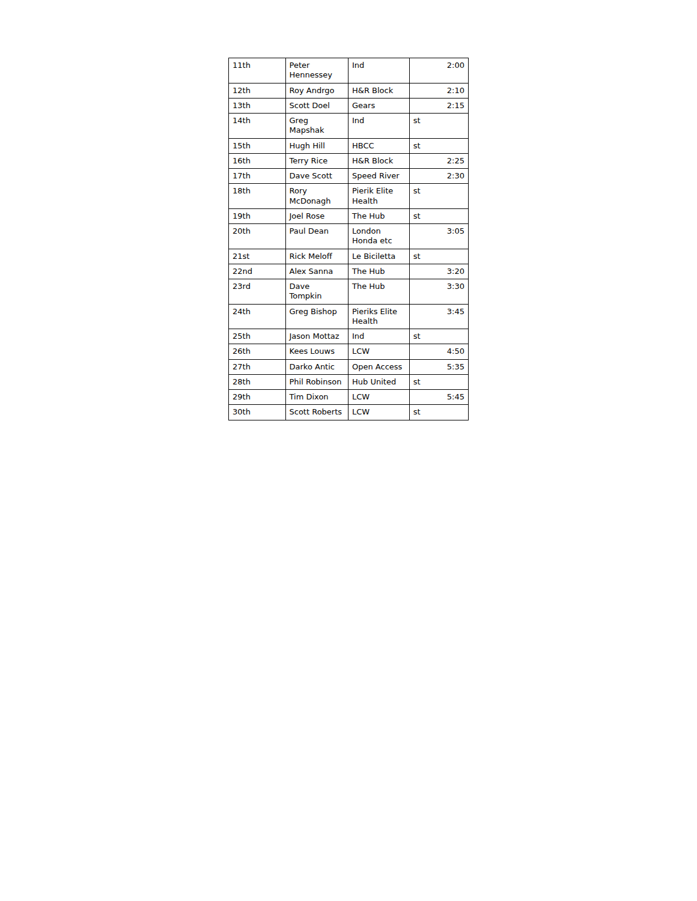| 11th | Peter Hennessey | Ind | 2:00 |
| 12th | Roy Andrgo | H&R Block | 2:10 |
| 13th | Scott Doel | Gears | 2:15 |
| 14th | Greg Mapshak | Ind | st |
| 15th | Hugh Hill | HBCC | st |
| 16th | Terry Rice | H&R Block | 2:25 |
| 17th | Dave Scott | Speed River | 2:30 |
| 18th | Rory McDonagh | Pierik Elite Health | st |
| 19th | Joel Rose | The Hub | st |
| 20th | Paul Dean | London Honda etc | 3:05 |
| 21st | Rick Meloff | Le Biciletta | st |
| 22nd | Alex Sanna | The Hub | 3:20 |
| 23rd | Dave Tompkin | The Hub | 3:30 |
| 24th | Greg Bishop | Pieriks Elite Health | 3:45 |
| 25th | Jason Mottaz | Ind | st |
| 26th | Kees Louws | LCW | 4:50 |
| 27th | Darko Antic | Open Access | 5:35 |
| 28th | Phil Robinson | Hub United | st |
| 29th | Tim Dixon | LCW | 5:45 |
| 30th | Scott Roberts | LCW | st |